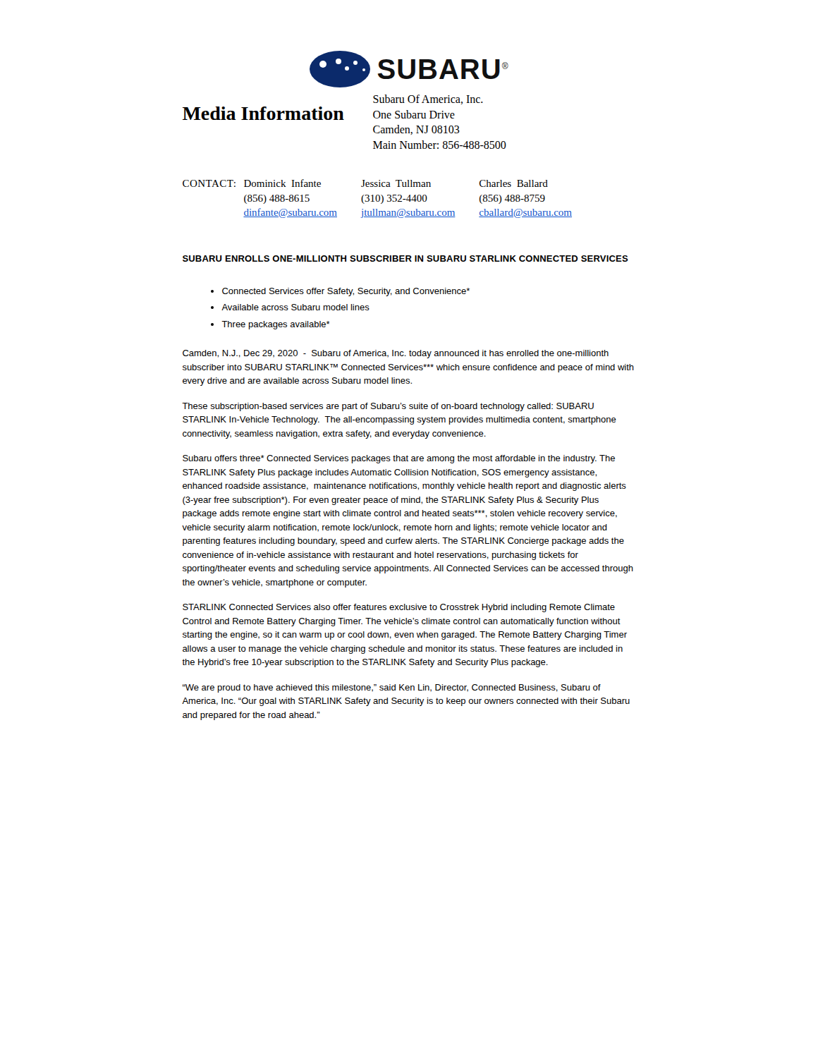SUBARU®
Media Information
Subaru Of America, Inc.
One Subaru Drive
Camden, NJ 08103
Main Number: 856-488-8500
| CONTACT: | Dominick Infante (856) 488-8615 dinfante@subaru.com | Jessica Tullman (310) 352-4400 jtullman@subaru.com | Charles Ballard (856) 488-8759 cballard@subaru.com |
SUBARU ENROLLS ONE-MILLIONTH SUBSCRIBER IN SUBARU STARLINK CONNECTED SERVICES
Connected Services offer Safety, Security, and Convenience*
Available across Subaru model lines
Three packages available*
Camden, N.J., Dec 29, 2020 - Subaru of America, Inc. today announced it has enrolled the one-millionth subscriber into SUBARU STARLINK™ Connected Services*** which ensure confidence and peace of mind with every drive and are available across Subaru model lines.
These subscription-based services are part of Subaru’s suite of on-board technology called: SUBARU STARLINK In-Vehicle Technology. The all-encompassing system provides multimedia content, smartphone connectivity, seamless navigation, extra safety, and everyday convenience.
Subaru offers three* Connected Services packages that are among the most affordable in the industry. The STARLINK Safety Plus package includes Automatic Collision Notification, SOS emergency assistance, enhanced roadside assistance, maintenance notifications, monthly vehicle health report and diagnostic alerts (3-year free subscription*). For even greater peace of mind, the STARLINK Safety Plus & Security Plus package adds remote engine start with climate control and heated seats***, stolen vehicle recovery service, vehicle security alarm notification, remote lock/unlock, remote horn and lights; remote vehicle locator and parenting features including boundary, speed and curfew alerts. The STARLINK Concierge package adds the convenience of in-vehicle assistance with restaurant and hotel reservations, purchasing tickets for sporting/theater events and scheduling service appointments. All Connected Services can be accessed through the owner’s vehicle, smartphone or computer.
STARLINK Connected Services also offer features exclusive to Crosstrek Hybrid including Remote Climate Control and Remote Battery Charging Timer. The vehicle’s climate control can automatically function without starting the engine, so it can warm up or cool down, even when garaged. The Remote Battery Charging Timer allows a user to manage the vehicle charging schedule and monitor its status. These features are included in the Hybrid’s free 10-year subscription to the STARLINK Safety and Security Plus package.
“We are proud to have achieved this milestone,” said Ken Lin, Director, Connected Business, Subaru of America, Inc. “Our goal with STARLINK Safety and Security is to keep our owners connected with their Subaru and prepared for the road ahead.”